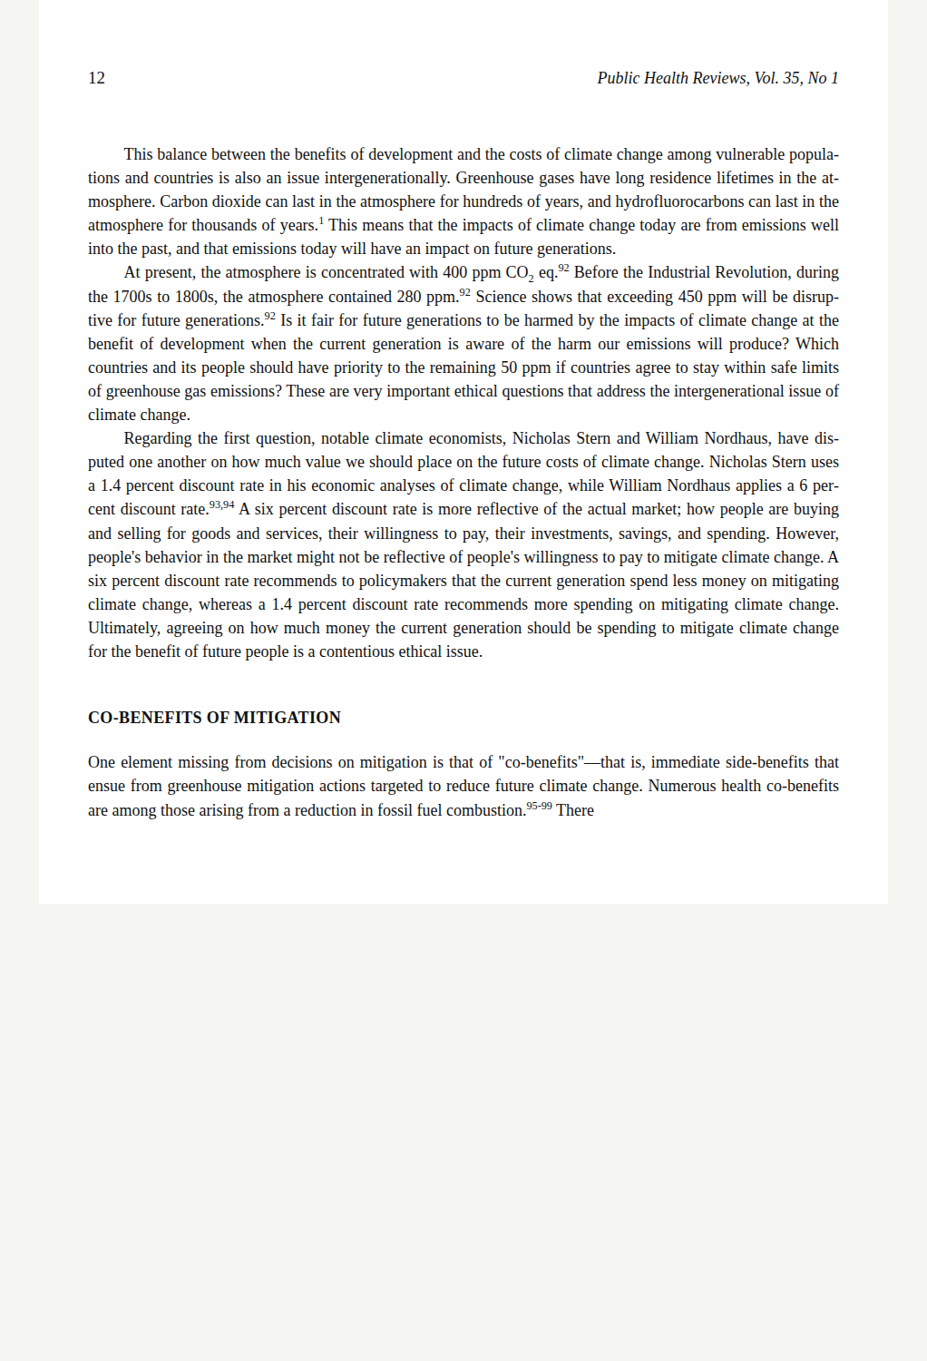12 Public Health Reviews, Vol. 35, No 1
This balance between the benefits of development and the costs of climate change among vulnerable populations and countries is also an issue intergenerationally. Greenhouse gases have long residence lifetimes in the atmosphere. Carbon dioxide can last in the atmosphere for hundreds of years, and hydrofluorocarbons can last in the atmosphere for thousands of years.1 This means that the impacts of climate change today are from emissions well into the past, and that emissions today will have an impact on future generations.
At present, the atmosphere is concentrated with 400 ppm CO2 eq.92 Before the Industrial Revolution, during the 1700s to 1800s, the atmosphere contained 280 ppm.92 Science shows that exceeding 450 ppm will be disruptive for future generations.92 Is it fair for future generations to be harmed by the impacts of climate change at the benefit of development when the current generation is aware of the harm our emissions will produce? Which countries and its people should have priority to the remaining 50 ppm if countries agree to stay within safe limits of greenhouse gas emissions? These are very important ethical questions that address the intergenerational issue of climate change.
Regarding the first question, notable climate economists, Nicholas Stern and William Nordhaus, have disputed one another on how much value we should place on the future costs of climate change. Nicholas Stern uses a 1.4 percent discount rate in his economic analyses of climate change, while William Nordhaus applies a 6 percent discount rate.93,94 A six percent discount rate is more reflective of the actual market; how people are buying and selling for goods and services, their willingness to pay, their investments, savings, and spending. However, people's behavior in the market might not be reflective of people's willingness to pay to mitigate climate change. A six percent discount rate recommends to policymakers that the current generation spend less money on mitigating climate change, whereas a 1.4 percent discount rate recommends more spending on mitigating climate change. Ultimately, agreeing on how much money the current generation should be spending to mitigate climate change for the benefit of future people is a contentious ethical issue.
Co-benefits of Mitigation
One element missing from decisions on mitigation is that of "co-benefits"—that is, immediate side-benefits that ensue from greenhouse mitigation actions targeted to reduce future climate change. Numerous health co-benefits are among those arising from a reduction in fossil fuel combustion.95-99 There